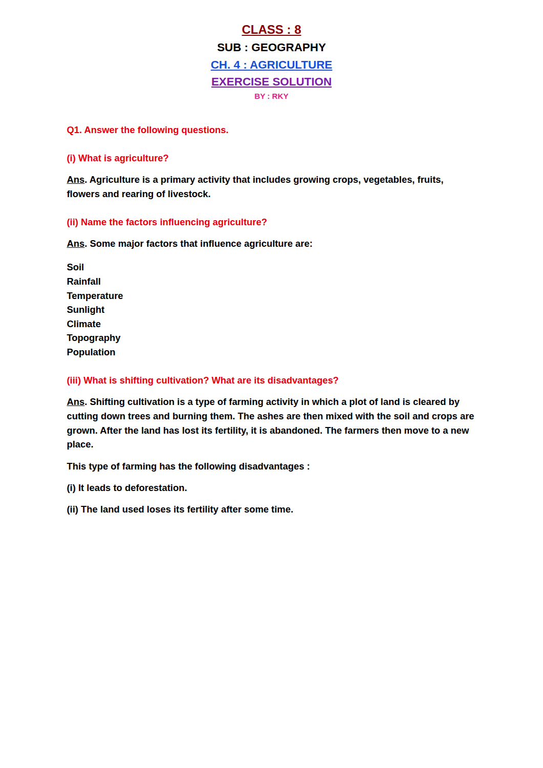CLASS : 8 SUB : GEOGRAPHY CH. 4 : AGRICULTURE EXERCISE SOLUTION BY : RKY
Q1. Answer the following questions.
(i) What is agriculture?
Ans. Agriculture is a primary activity that includes growing crops, vegetables, fruits, flowers and rearing of livestock.
(ii) Name the factors influencing agriculture?
Ans. Some major factors that influence agriculture are:
Soil
Rainfall
Temperature
Sunlight
Climate
Topography
Population
(iii) What is shifting cultivation? What are its disadvantages?
Ans. Shifting cultivation is a type of farming activity in which a plot of land is cleared by cutting down trees and burning them. The ashes are then mixed with the soil and crops are grown. After the land has lost its fertility, it is abandoned. The farmers then move to a new place.
This type of farming has the following disadvantages :
(i) It leads to deforestation.
(ii) The land used loses its fertility after some time.